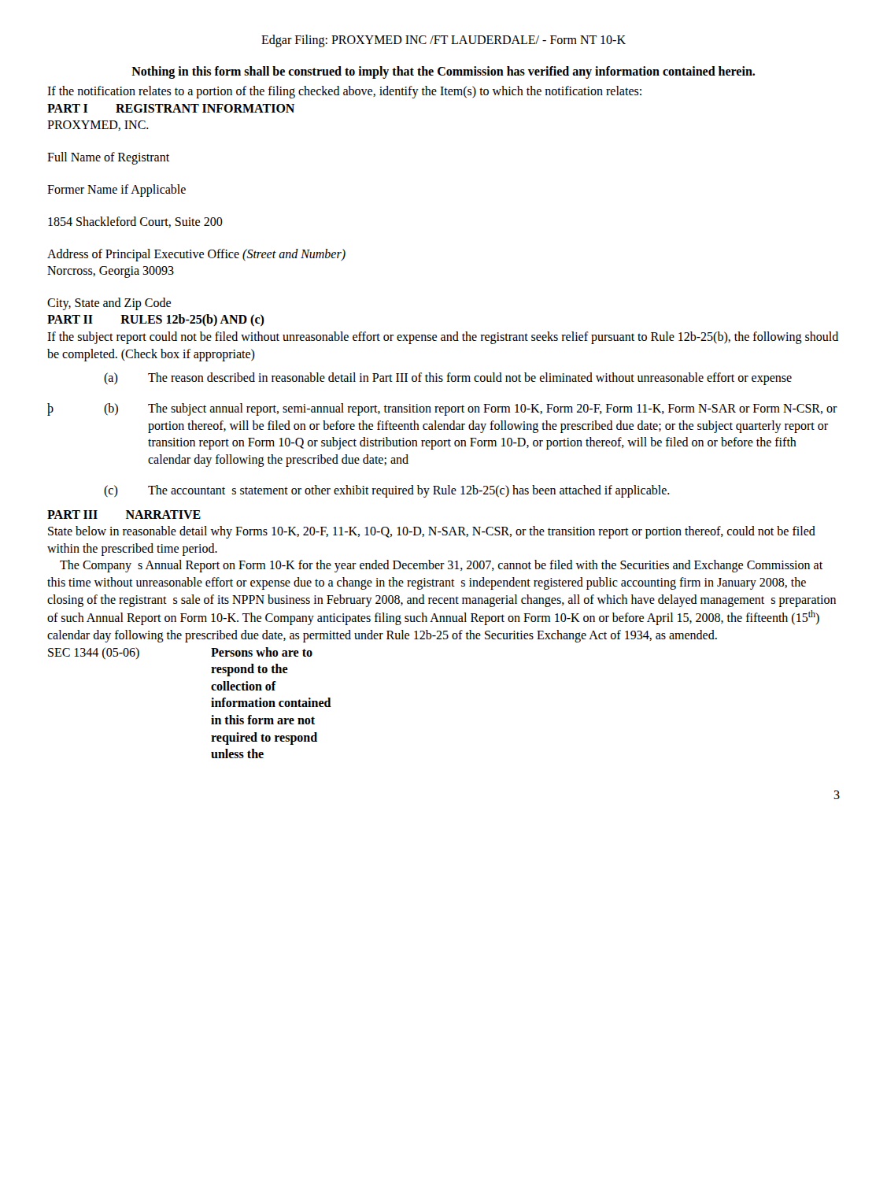Edgar Filing: PROXYMED INC /FT LAUDERDALE/ - Form NT 10-K
Nothing in this form shall be construed to imply that the Commission has verified any information contained herein.
If the notification relates to a portion of the filing checked above, identify the Item(s) to which the notification relates:
PART I REGISTRANT INFORMATION
PROXYMED, INC.
Full Name of Registrant
Former Name if Applicable
1854 Shackleford Court, Suite 200
Address of Principal Executive Office (Street and Number)
Norcross, Georgia 30093
City, State and Zip Code
PART II RULES 12b-25(b) AND (c)
If the subject report could not be filed without unreasonable effort or expense and the registrant seeks relief pursuant to Rule 12b-25(b), the following should be completed. (Check box if appropriate)
| | (a) | The reason described in reasonable detail in Part III of this form could not be eliminated without unreasonable effort or expense |
| þ | (b) | The subject annual report, semi-annual report, transition report on Form 10-K, Form 20-F, Form 11-K, Form N-SAR or Form N-CSR, or portion thereof, will be filed on or before the fifteenth calendar day following the prescribed due date; or the subject quarterly report or transition report on Form 10-Q or subject distribution report on Form 10-D, or portion thereof, will be filed on or before the fifth calendar day following the prescribed due date; and |
| | (c) | The accountant s statement or other exhibit required by Rule 12b-25(c) has been attached if applicable. |
PART III NARRATIVE
State below in reasonable detail why Forms 10-K, 20-F, 11-K, 10-Q, 10-D, N-SAR, N-CSR, or the transition report or portion thereof, could not be filed within the prescribed time period.
The Company s Annual Report on Form 10-K for the year ended December 31, 2007, cannot be filed with the Securities and Exchange Commission at this time without unreasonable effort or expense due to a change in the registrant s independent registered public accounting firm in January 2008, the closing of the registrant s sale of its NPPN business in February 2008, and recent managerial changes, all of which have delayed management s preparation of such Annual Report on Form 10-K. The Company anticipates filing such Annual Report on Form 10-K on or before April 15, 2008, the fifteenth (15th) calendar day following the prescribed due date, as permitted under Rule 12b-25 of the Securities Exchange Act of 1934, as amended.
| SEC 1344 (05-06) | Persons who are to respond to the collection of information contained in this form are not required to respond unless the | |
3